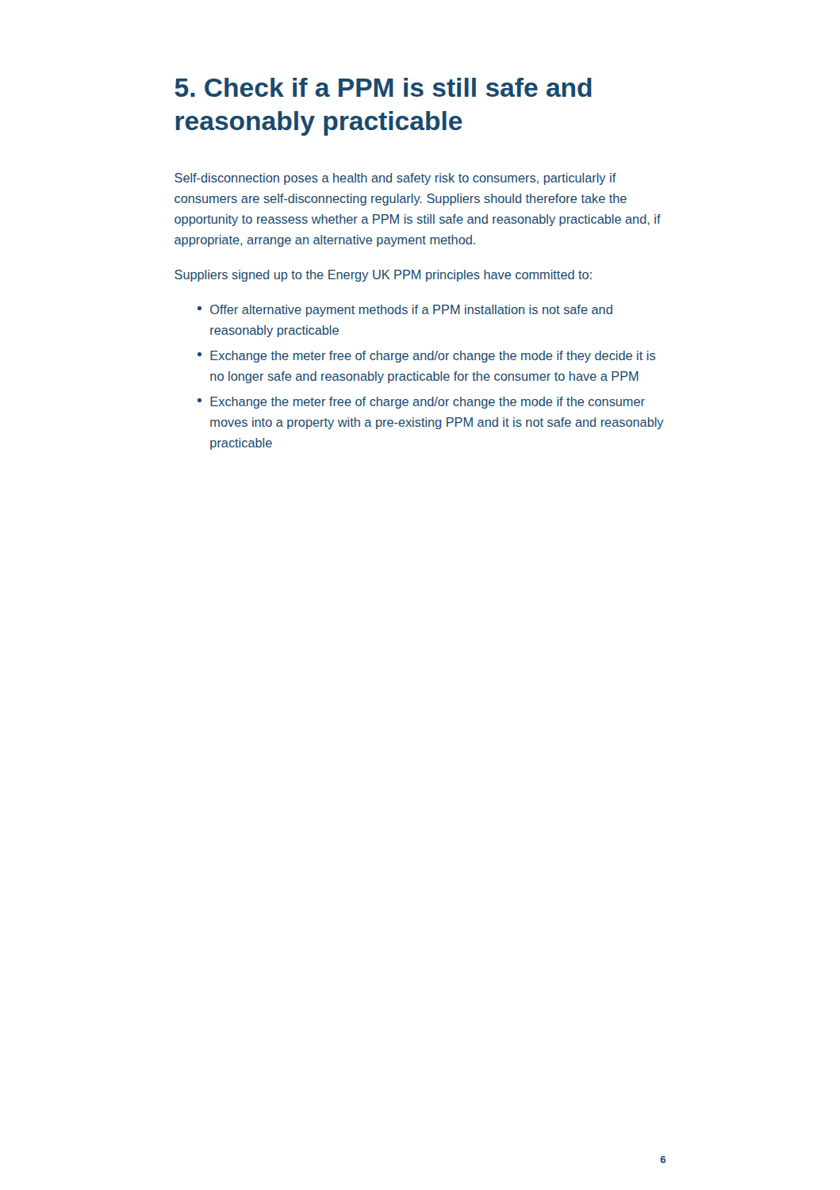5. Check if a PPM is still safe and reasonably practicable
Self-disconnection poses a health and safety risk to consumers, particularly if consumers are self-disconnecting regularly. Suppliers should therefore take the opportunity to reassess whether a PPM is still safe and reasonably practicable and, if appropriate, arrange an alternative payment method.
Suppliers signed up to the Energy UK PPM principles have committed to:
Offer alternative payment methods if a PPM installation is not safe and reasonably practicable
Exchange the meter free of charge and/or change the mode if they decide it is no longer safe and reasonably practicable for the consumer to have a PPM
Exchange the meter free of charge and/or change the mode if the consumer moves into a property with a pre-existing PPM and it is not safe and reasonably practicable
6